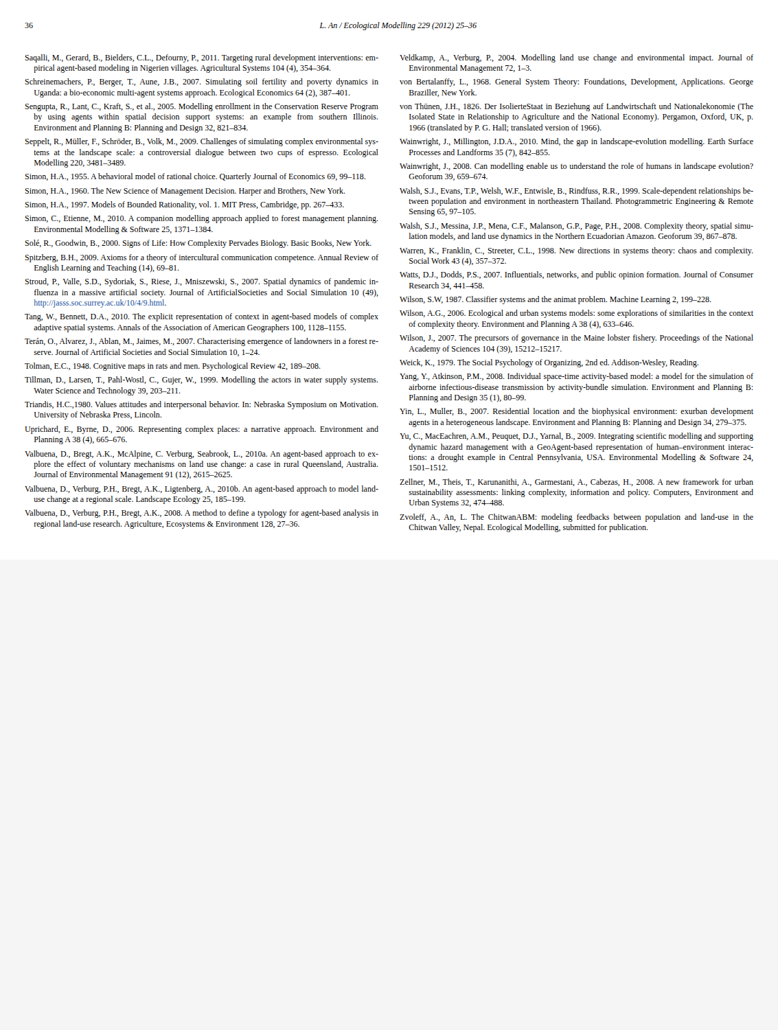36 L. An / Ecological Modelling 229 (2012) 25–36
Saqalli, M., Gerard, B., Bielders, C.L., Defourny, P., 2011. Targeting rural development interventions: empirical agent-based modeling in Nigerien villages. Agricultural Systems 104 (4), 354–364.
Schreinemachers, P., Berger, T., Aune, J.B., 2007. Simulating soil fertility and poverty dynamics in Uganda: a bio-economic multi-agent systems approach. Ecological Economics 64 (2), 387–401.
Sengupta, R., Lant, C., Kraft, S., et al., 2005. Modelling enrollment in the Conservation Reserve Program by using agents within spatial decision support systems: an example from southern Illinois. Environment and Planning B: Planning and Design 32, 821–834.
Seppelt, R., Müller, F., Schröder, B., Volk, M., 2009. Challenges of simulating complex environmental systems at the landscape scale: a controversial dialogue between two cups of espresso. Ecological Modelling 220, 3481–3489.
Simon, H.A., 1955. A behavioral model of rational choice. Quarterly Journal of Economics 69, 99–118.
Simon, H.A., 1960. The New Science of Management Decision. Harper and Brothers, New York.
Simon, H.A., 1997. Models of Bounded Rationality, vol. 1. MIT Press, Cambridge, pp. 267–433.
Simon, C., Etienne, M., 2010. A companion modelling approach applied to forest management planning. Environmental Modelling & Software 25, 1371–1384.
Solé, R., Goodwin, B., 2000. Signs of Life: How Complexity Pervades Biology. Basic Books, New York.
Spitzberg, B.H., 2009. Axioms for a theory of intercultural communication competence. Annual Review of English Learning and Teaching (14), 69–81.
Stroud, P., Valle, S.D., Sydoriak, S., Riese, J., Mniszewski, S., 2007. Spatial dynamics of pandemic influenza in a massive artificial society. Journal of ArtificialSocieties and Social Simulation 10 (49), http://jasss.soc.surrey.ac.uk/10/4/9.html.
Tang, W., Bennett, D.A., 2010. The explicit representation of context in agent-based models of complex adaptive spatial systems. Annals of the Association of American Geographers 100, 1128–1155.
Terán, O., Alvarez, J., Ablan, M., Jaimes, M., 2007. Characterising emergence of landowners in a forest reserve. Journal of Artificial Societies and Social Simulation 10, 1–24.
Tolman, E.C., 1948. Cognitive maps in rats and men. Psychological Review 42, 189–208.
Tillman, D., Larsen, T., Pahl-Wostl, C., Gujer, W., 1999. Modelling the actors in water supply systems. Water Science and Technology 39, 203–211.
Triandis, H.C.,1980. Values attitudes and interpersonal behavior. In: Nebraska Symposium on Motivation. University of Nebraska Press, Lincoln.
Uprichard, E., Byrne, D., 2006. Representing complex places: a narrative approach. Environment and Planning A 38 (4), 665–676.
Valbuena, D., Bregt, A.K., McAlpine, C. Verburg, Seabrook, L., 2010a. An agent-based approach to explore the effect of voluntary mechanisms on land use change: a case in rural Queensland, Australia. Journal of Environmental Management 91 (12), 2615–2625.
Valbuena, D., Verburg, P.H., Bregt, A.K., Ligtenberg, A., 2010b. An agent-based approach to model land-use change at a regional scale. Landscape Ecology 25, 185–199.
Valbuena, D., Verburg, P.H., Bregt, A.K., 2008. A method to define a typology for agent-based analysis in regional land-use research. Agriculture, Ecosystems & Environment 128, 27–36.
Veldkamp, A., Verburg, P., 2004. Modelling land use change and environmental impact. Journal of Environmental Management 72, 1–3.
von Bertalanffy, L., 1968. General System Theory: Foundations, Development, Applications. George Braziller, New York.
von Thünen, J.H., 1826. Der IsolierteStaat in Beziehung auf Landwirtschaft und Nationalekonomie (The Isolated State in Relationship to Agriculture and the National Economy). Pergamon, Oxford, UK, p. 1966 (translated by P. G. Hall; translated version of 1966).
Wainwright, J., Millington, J.D.A., 2010. Mind, the gap in landscape-evolution modelling. Earth Surface Processes and Landforms 35 (7), 842–855.
Wainwright, J., 2008. Can modelling enable us to understand the role of humans in landscape evolution? Geoforum 39, 659–674.
Walsh, S.J., Evans, T.P., Welsh, W.F., Entwisle, B., Rindfuss, R.R., 1999. Scale-dependent relationships between population and environment in northeastern Thailand. Photogrammetric Engineering & Remote Sensing 65, 97–105.
Walsh, S.J., Messina, J.P., Mena, C.F., Malanson, G.P., Page, P.H., 2008. Complexity theory, spatial simulation models, and land use dynamics in the Northern Ecuadorian Amazon. Geoforum 39, 867–878.
Warren, K., Franklin, C., Streeter, C.L., 1998. New directions in systems theory: chaos and complexity. Social Work 43 (4), 357–372.
Watts, D.J., Dodds, P.S., 2007. Influentials, networks, and public opinion formation. Journal of Consumer Research 34, 441–458.
Wilson, S.W, 1987. Classifier systems and the animat problem. Machine Learning 2, 199–228.
Wilson, A.G., 2006. Ecological and urban systems models: some explorations of similarities in the context of complexity theory. Environment and Planning A 38 (4), 633–646.
Wilson, J., 2007. The precursors of governance in the Maine lobster fishery. Proceedings of the National Academy of Sciences 104 (39), 15212–15217.
Weick, K., 1979. The Social Psychology of Organizing, 2nd ed. Addison-Wesley, Reading.
Yang, Y., Atkinson, P.M., 2008. Individual space-time activity-based model: a model for the simulation of airborne infectious-disease transmission by activity-bundle simulation. Environment and Planning B: Planning and Design 35 (1), 80–99.
Yin, L., Muller, B., 2007. Residential location and the biophysical environment: exurban development agents in a heterogeneous landscape. Environment and Planning B: Planning and Design 34, 279–375.
Yu, C., MacEachren, A.M., Peuquet, D.J., Yarnal, B., 2009. Integrating scientific modelling and supporting dynamic hazard management with a GeoAgent-based representation of human–environment interactions: a drought example in Central Pennsylvania, USA. Environmental Modelling & Software 24, 1501–1512.
Zellner, M., Theis, T., Karunanithi, A., Garmestani, A., Cabezas, H., 2008. A new framework for urban sustainability assessments: linking complexity, information and policy. Computers, Environment and Urban Systems 32, 474–488.
Zvoleff, A., An, L. The ChitwanABM: modeling feedbacks between population and land-use in the Chitwan Valley, Nepal. Ecological Modelling, submitted for publication.